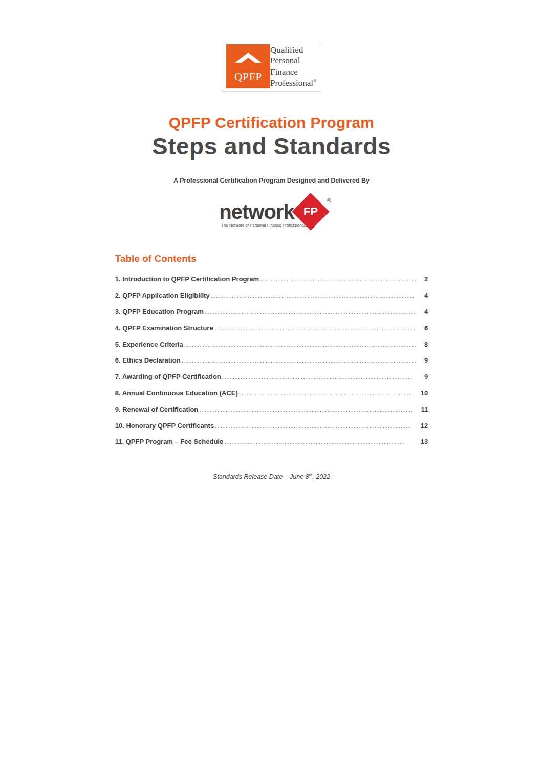| QPFP | Qualified Personal Finance Professional ® |
QPFP Certification Program
Steps and Standards
A Professional Certification Program Designed and Delivered By
network FP® The Network of Personal Finance Professionals
Table of Contents
1. Introduction to QPFP Certification Program............................................................ 2
2. QPFP Application Eligibility.............................................................................. 4
3. QPFP Education Program................................................................................. 4
4. QPFP Examination Structure............................................................................. 6
5. Experience Criteria......................................................................................... 8
6. Ethics Declaration.......................................................................................... 9
7. Awarding of QPFP Certification......................................................................... 9
8. Annual Continuous Education (ACE).................................................................. 10
9. Renewal of Certification.................................................................................. 11
10. Honorary QPFP Certificants........................................................................... 12
11. QPFP Program – Fee Schedule..................................................................... 13
Standards Release Date – June 8th, 2022